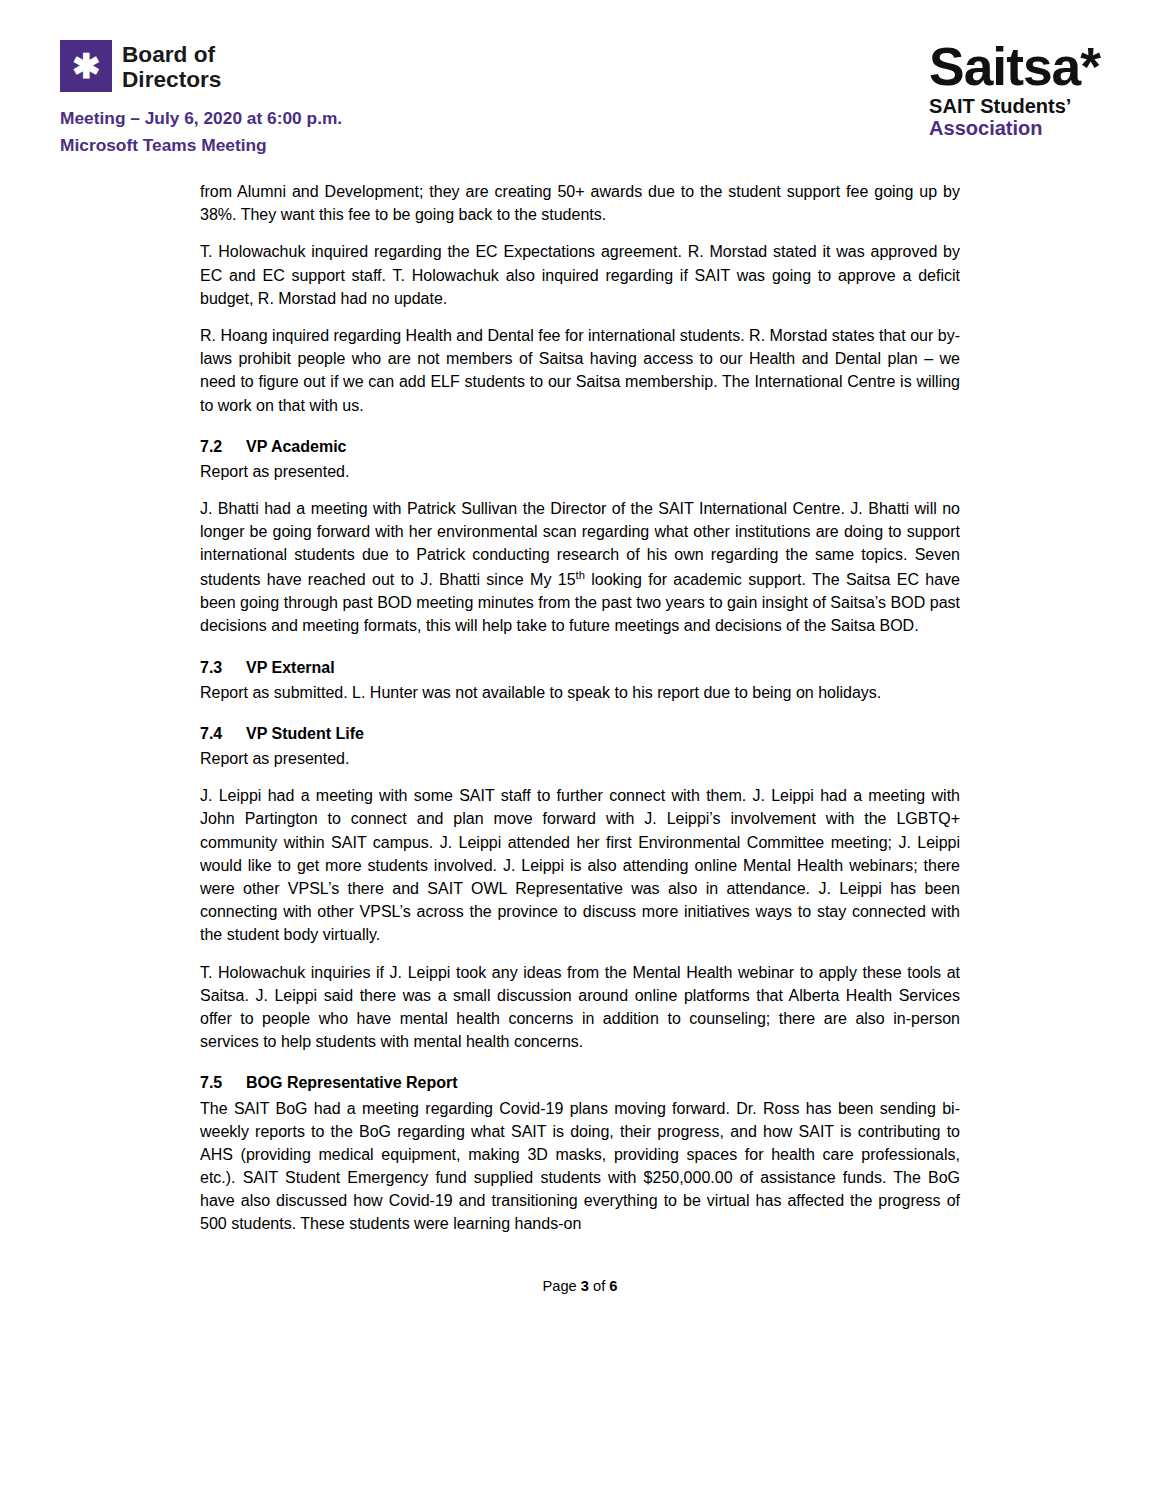✱
Board of
Directors
Meeting – July 6, 2020 at 6:00 p.m.
Microsoft Teams Meeting
Saitsa*
SAIT Students’
Association
from Alumni and Development; they are creating 50+ awards due to the student support fee going up by 38%. They want this fee to be going back to the students.
T. Holowachuk inquired regarding the EC Expectations agreement. R. Morstad stated it was approved by EC and EC support staff. T. Holowachuk also inquired regarding if SAIT was going to approve a deficit budget, R. Morstad had no update.
R. Hoang inquired regarding Health and Dental fee for international students. R. Morstad states that our by-laws prohibit people who are not members of Saitsa having access to our Health and Dental plan – we need to figure out if we can add ELF students to our Saitsa membership. The International Centre is willing to work on that with us.
7.2 VP Academic
Report as presented.
J. Bhatti had a meeting with Patrick Sullivan the Director of the SAIT International Centre. J. Bhatti will no longer be going forward with her environmental scan regarding what other institutions are doing to support international students due to Patrick conducting research of his own regarding the same topics. Seven students have reached out to J. Bhatti since My 15th looking for academic support. The Saitsa EC have been going through past BOD meeting minutes from the past two years to gain insight of Saitsa’s BOD past decisions and meeting formats, this will help take to future meetings and decisions of the Saitsa BOD.
7.3 VP External
Report as submitted. L. Hunter was not available to speak to his report due to being on holidays.
7.4 VP Student Life
Report as presented.
J. Leippi had a meeting with some SAIT staff to further connect with them. J. Leippi had a meeting with John Partington to connect and plan move forward with J. Leippi’s involvement with the LGBTQ+ community within SAIT campus. J. Leippi attended her first Environmental Committee meeting; J. Leippi would like to get more students involved. J. Leippi is also attending online Mental Health webinars; there were other VPSL’s there and SAIT OWL Representative was also in attendance. J. Leippi has been connecting with other VPSL’s across the province to discuss more initiatives ways to stay connected with the student body virtually.
T. Holowachuk inquiries if J. Leippi took any ideas from the Mental Health webinar to apply these tools at Saitsa. J. Leippi said there was a small discussion around online platforms that Alberta Health Services offer to people who have mental health concerns in addition to counseling; there are also in-person services to help students with mental health concerns.
7.5 BOG Representative Report
The SAIT BoG had a meeting regarding Covid-19 plans moving forward. Dr. Ross has been sending bi-weekly reports to the BoG regarding what SAIT is doing, their progress, and how SAIT is contributing to AHS (providing medical equipment, making 3D masks, providing spaces for health care professionals, etc.). SAIT Student Emergency fund supplied students with $250,000.00 of assistance funds. The BoG have also discussed how Covid-19 and transitioning everything to be virtual has affected the progress of 500 students. These students were learning hands-on
Page 3 of 6